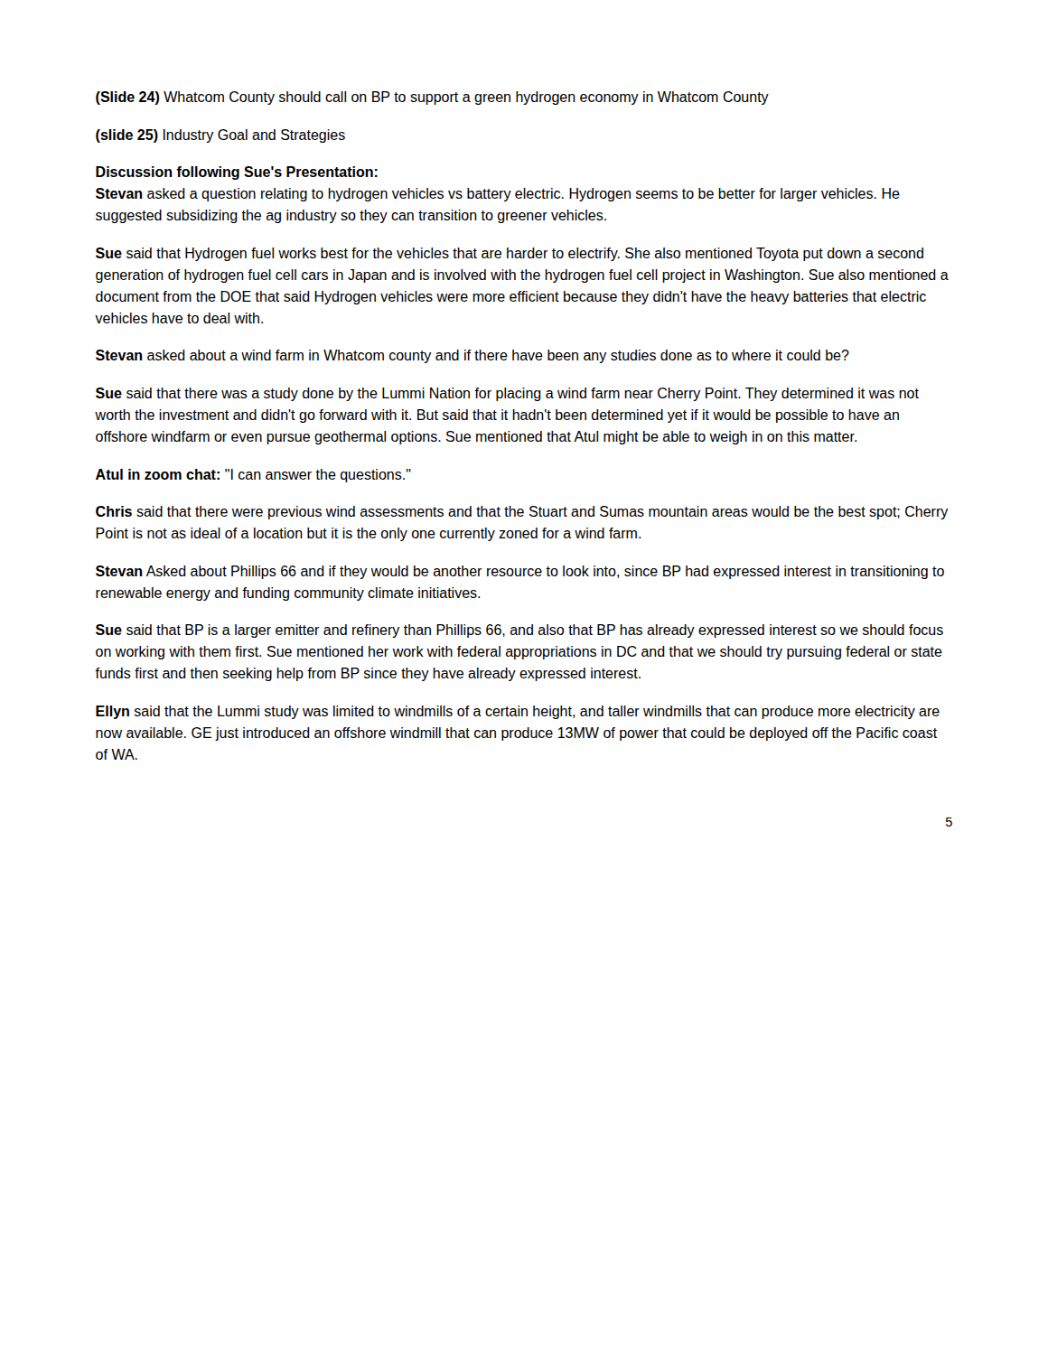(Slide 24) Whatcom County should call on BP to support a green hydrogen economy in Whatcom County
(slide 25) Industry Goal and Strategies
Discussion following Sue's Presentation:
Stevan asked a question relating to hydrogen vehicles vs battery electric. Hydrogen seems to be better for larger vehicles. He suggested subsidizing the ag industry so they can transition to greener vehicles.
Sue said that Hydrogen fuel works best for the vehicles that are harder to electrify. She also mentioned Toyota put down a second generation of hydrogen fuel cell cars in Japan and is involved with the hydrogen fuel cell project in Washington. Sue also mentioned a document from the DOE that said Hydrogen vehicles were more efficient because they didn't have the heavy batteries that electric vehicles have to deal with.
Stevan asked about a wind farm in Whatcom county and if there have been any studies done as to where it could be?
Sue said that there was a study done by the Lummi Nation for placing a wind farm near Cherry Point. They determined it was not worth the investment and didn't go forward with it. But said that it hadn't been determined yet if it would be possible to have an offshore windfarm or even pursue geothermal options. Sue mentioned that Atul might be able to weigh in on this matter.
Atul in zoom chat: "I can answer the questions."
Chris said that there were previous wind assessments and that the Stuart and Sumas mountain areas would be the best spot; Cherry Point is not as ideal of a location but it is the only one currently zoned for a wind farm.
Stevan Asked about Phillips 66 and if they would be another resource to look into, since BP had expressed interest in transitioning to renewable energy and funding community climate initiatives.
Sue said that BP is a larger emitter and refinery than Phillips 66, and also that BP has already expressed interest so we should focus on working with them first. Sue mentioned her work with federal appropriations in DC and that we should try pursuing federal or state funds first and then seeking help from BP since they have already expressed interest.
Ellyn said that the Lummi study was limited to windmills of a certain height, and taller windmills that can produce more electricity are now available. GE just introduced an offshore windmill that can produce 13MW of power that could be deployed off the Pacific coast of WA.
5